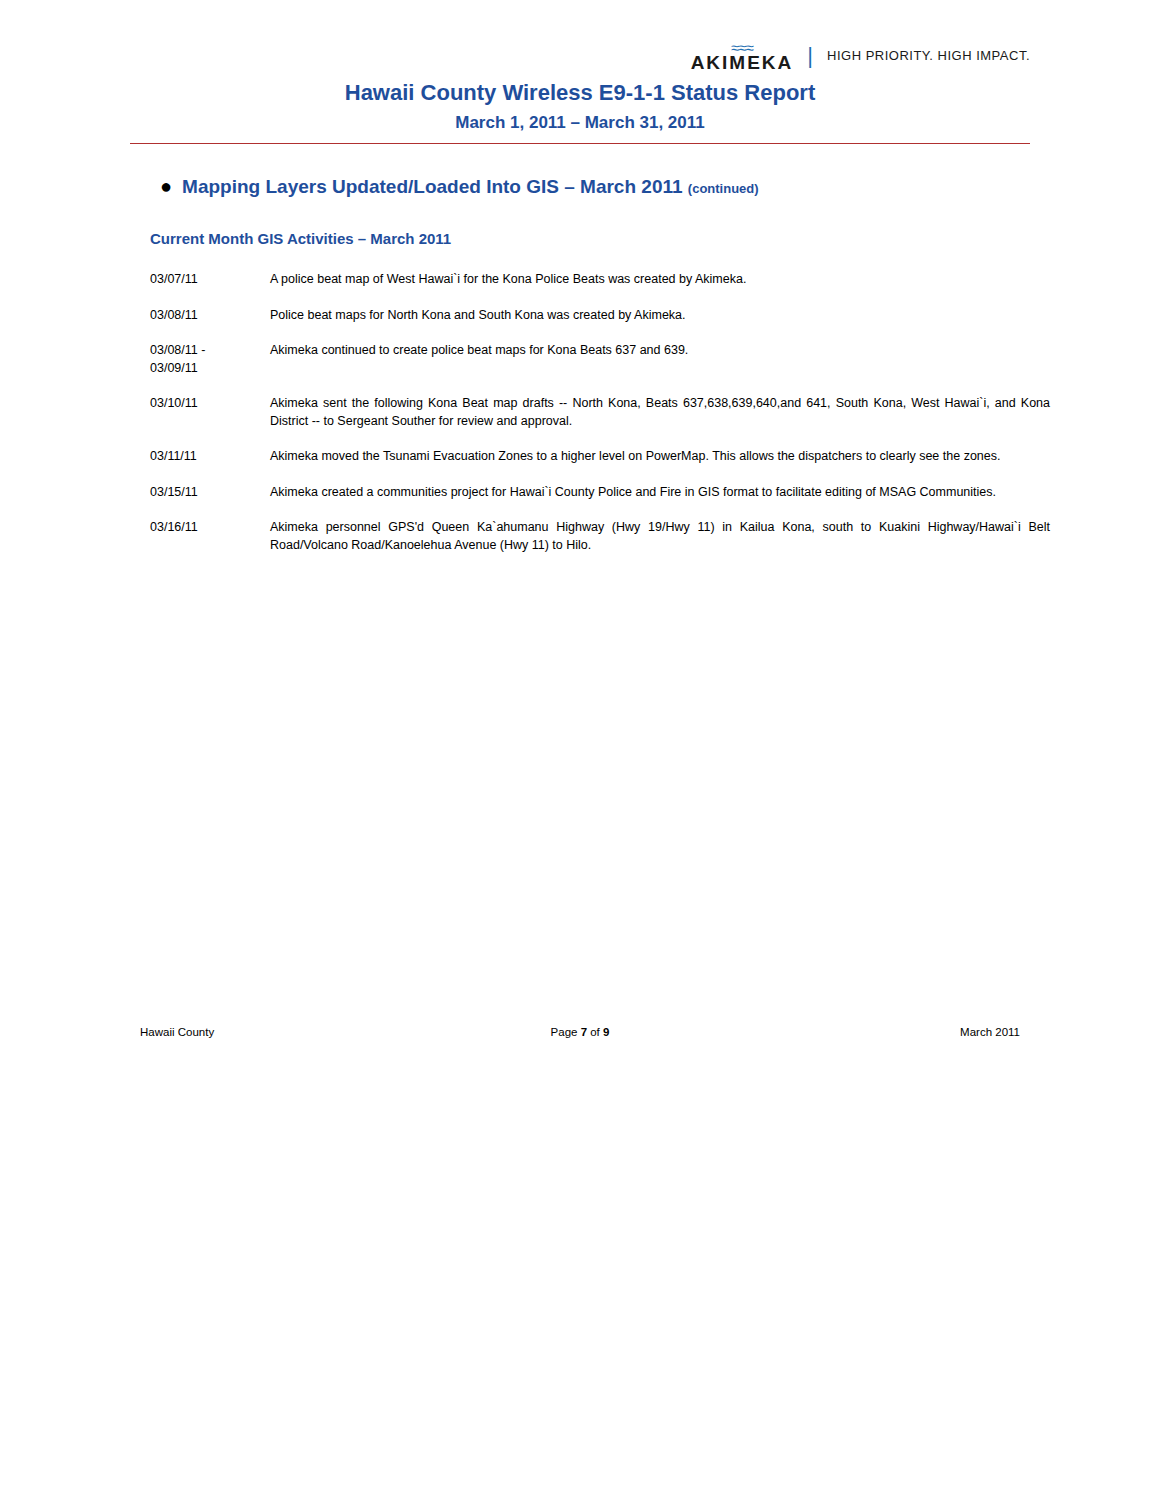≈≈≈ AKIMEKA
| HIGH PRIORITY. HIGH IMPACT.
Hawaii County Wireless E9-1-1 Status Report
March 1, 2011 – March 31, 2011
●
Mapping Layers Updated/Loaded Into GIS – March 2011 (continued)
Current Month GIS Activities – March 2011
| 03/07/11 | A police beat map of West Hawai`i for the Kona Police Beats was created by Akimeka. |
| 03/08/11 | Police beat maps for North Kona and South Kona was created by Akimeka. |
| 03/08/11 - 03/09/11 | Akimeka continued to create police beat maps for Kona Beats 637 and 639. |
| 03/10/11 | Akimeka sent the following Kona Beat map drafts -- North Kona, Beats 637,638,639,640,and 641, South Kona, West Hawai`i, and Kona District -- to Sergeant Souther for review and approval. |
| 03/11/11 | Akimeka moved the Tsunami Evacuation Zones to a higher level on PowerMap. This allows the dispatchers to clearly see the zones. |
| 03/15/11 | Akimeka created a communities project for Hawai`i County Police and Fire in GIS format to facilitate editing of MSAG Communities. |
| 03/16/11 | Akimeka personnel GPS'd Queen Ka`ahumanu Highway (Hwy 19/Hwy 11) in Kailua Kona, south to Kuakini Highway/Hawai`i Belt Road/Volcano Road/Kanoelehua Avenue (Hwy 11) to Hilo. |
Hawaii County
Page 7 of 9
March 2011